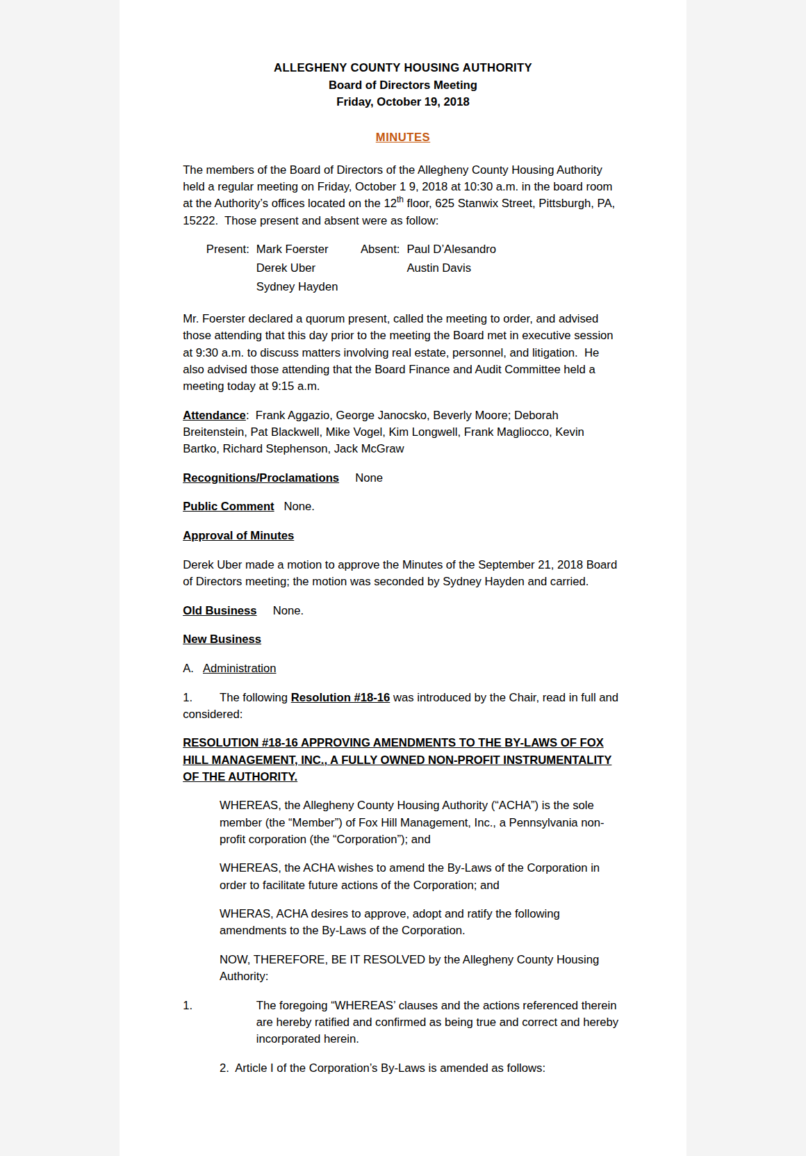ALLEGHENY COUNTY HOUSING AUTHORITY
Board of Directors Meeting
Friday, October 19, 2018
MINUTES
The members of the Board of Directors of the Allegheny County Housing Authority held a regular meeting on Friday, October 1 9, 2018 at 10:30 a.m. in the board room at the Authority’s offices located on the 12th floor, 625 Stanwix Street, Pittsburgh, PA, 15222. Those present and absent were as follow:
| Present: | Mark Foerster | Absent: | Paul D’Alesandro |
| | Derek Uber | | Austin Davis |
| | Sydney Hayden | | |
Mr. Foerster declared a quorum present, called the meeting to order, and advised those attending that this day prior to the meeting the Board met in executive session at 9:30 a.m. to discuss matters involving real estate, personnel, and litigation. He also advised those attending that the Board Finance and Audit Committee held a meeting today at 9:15 a.m.
Attendance: Frank Aggazio, George Janocsko, Beverly Moore; Deborah Breitenstein, Pat Blackwell, Mike Vogel, Kim Longwell, Frank Magliocco, Kevin Bartko, Richard Stephenson, Jack McGraw
Recognitions/Proclamations None
Public Comment None.
Approval of Minutes
Derek Uber made a motion to approve the Minutes of the September 21, 2018 Board of Directors meeting; the motion was seconded by Sydney Hayden and carried.
Old Business None.
New Business
A. Administration
1. The following Resolution #18-16 was introduced by the Chair, read in full and considered:
RESOLUTION #18-16 APPROVING AMENDMENTS TO THE BY-LAWS OF FOX HILL MANAGEMENT, INC., A FULLY OWNED NON-PROFIT INSTRUMENTALITY OF THE AUTHORITY.
WHEREAS, the Allegheny County Housing Authority (“ACHA”) is the sole member (the “Member”) of Fox Hill Management, Inc., a Pennsylvania non-profit corporation (the “Corporation”); and
WHEREAS, the ACHA wishes to amend the By-Laws of the Corporation in order to facilitate future actions of the Corporation; and
WHERAS, ACHA desires to approve, adopt and ratify the following amendments to the By-Laws of the Corporation.
NOW, THEREFORE, BE IT RESOLVED by the Allegheny County Housing Authority:
1. The foregoing “WHEREAS’ clauses and the actions referenced therein are hereby ratified and confirmed as being true and correct and hereby incorporated herein.
2. Article I of the Corporation’s By-Laws is amended as follows: